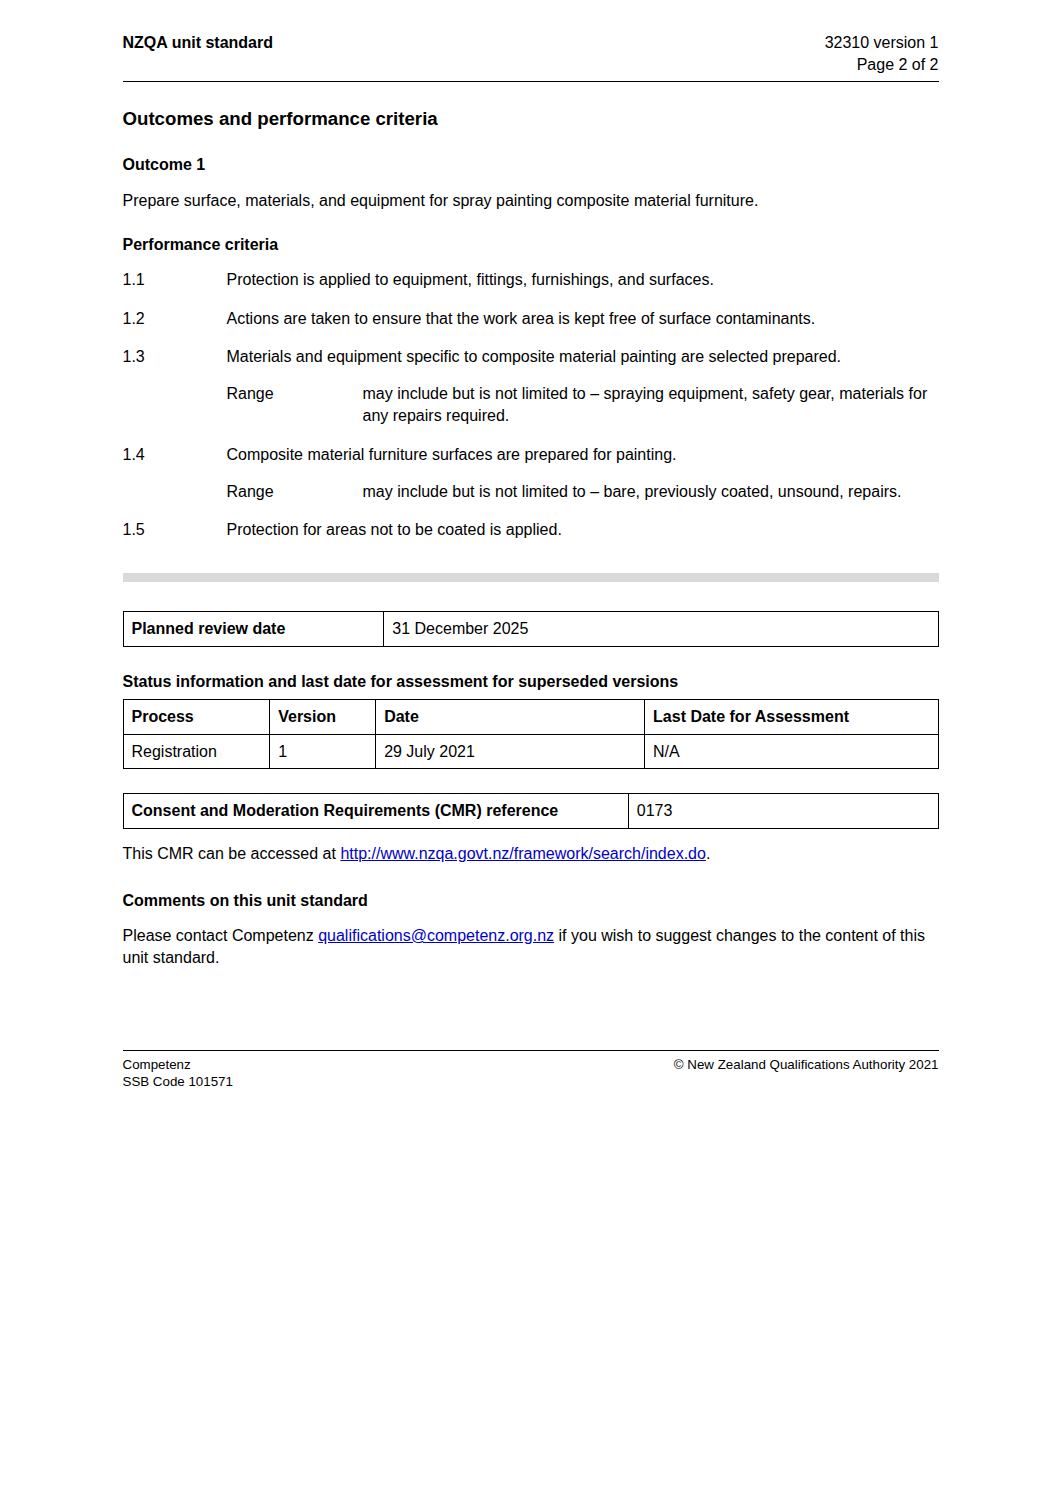NZQA unit standard
32310 version 1
Page 2 of 2
Outcomes and performance criteria
Outcome 1
Prepare surface, materials, and equipment for spray painting composite material furniture.
Performance criteria
1.1
Protection is applied to equipment, fittings, furnishings, and surfaces.
1.2
Actions are taken to ensure that the work area is kept free of surface contaminants.
1.3
Materials and equipment specific to composite material painting are selected prepared.
Range
may include but is not limited to – spraying equipment, safety gear, materials for any repairs required.
1.4
Composite material furniture surfaces are prepared for painting.
Range
may include but is not limited to – bare, previously coated, unsound, repairs.
1.5
Protection for areas not to be coated is applied.
| Planned review date | 31 December 2025 |
Status information and last date for assessment for superseded versions
| Process | Version | Date | Last Date for Assessment |
| --- | --- | --- | --- |
| Registration | 1 | 29 July 2021 | N/A |
| Consent and Moderation Requirements (CMR) reference | 0173 |
This CMR can be accessed at http://www.nzqa.govt.nz/framework/search/index.do.
Comments on this unit standard
Please contact Competenz qualifications@competenz.org.nz if you wish to suggest changes to the content of this unit standard.
Competenz
SSB Code 101571
© New Zealand Qualifications Authority 2021